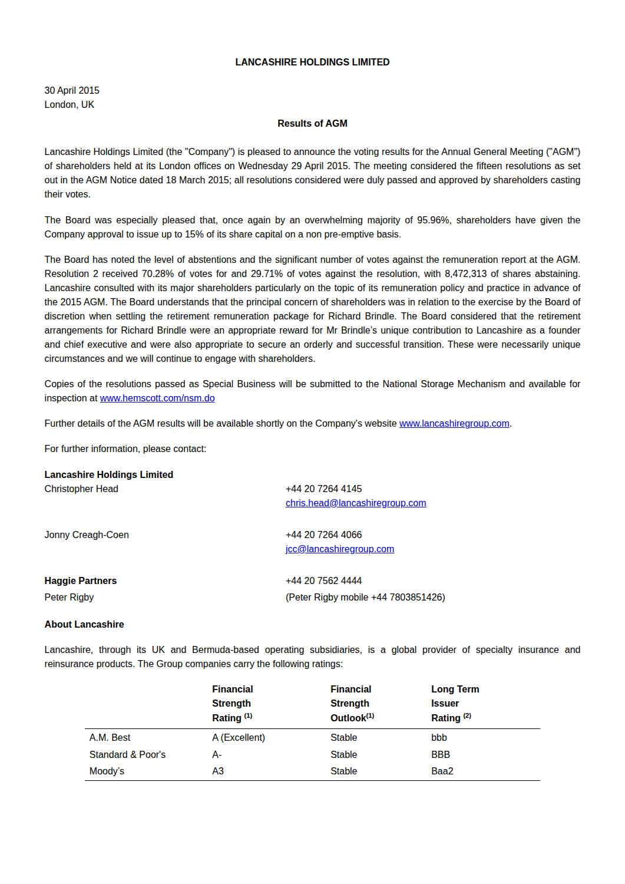LANCASHIRE HOLDINGS LIMITED
30 April 2015
London, UK
Results of AGM
Lancashire Holdings Limited (the "Company") is pleased to announce the voting results for the Annual General Meeting ("AGM") of shareholders held at its London offices on Wednesday 29 April 2015. The meeting considered the fifteen resolutions as set out in the AGM Notice dated 18 March 2015; all resolutions considered were duly passed and approved by shareholders casting their votes.
The Board was especially pleased that, once again by an overwhelming majority of 95.96%, shareholders have given the Company approval to issue up to 15% of its share capital on a non pre-emptive basis.
The Board has noted the level of abstentions and the significant number of votes against the remuneration report at the AGM. Resolution 2 received 70.28% of votes for and 29.71% of votes against the resolution, with 8,472,313 of shares abstaining. Lancashire consulted with its major shareholders particularly on the topic of its remuneration policy and practice in advance of the 2015 AGM. The Board understands that the principal concern of shareholders was in relation to the exercise by the Board of discretion when settling the retirement remuneration package for Richard Brindle. The Board considered that the retirement arrangements for Richard Brindle were an appropriate reward for Mr Brindle’s unique contribution to Lancashire as a founder and chief executive and were also appropriate to secure an orderly and successful transition. These were necessarily unique circumstances and we will continue to engage with shareholders.
Copies of the resolutions passed as Special Business will be submitted to the National Storage Mechanism and available for inspection at www.hemscott.com/nsm.do
Further details of the AGM results will be available shortly on the Company's website www.lancashiregroup.com.
For further information, please contact:
Lancashire Holdings Limited
| Christopher Head | +44 20 7264 4145 chris.head@lancashiregroup.com |
| Jonny Creagh-Coen | +44 20 7264 4066 jcc@lancashiregroup.com |
| Haggie Partners | +44 20 7562 4444 |
| Peter Rigby | (Peter Rigby mobile +44 7803851426) |
About Lancashire
Lancashire, through its UK and Bermuda-based operating subsidiaries, is a global provider of specialty insurance and reinsurance products. The Group companies carry the following ratings:
| | Financial Strength Rating (1) | Financial Strength Outlook (1) | Long Term Issuer Rating (2) |
| --- | --- | --- | --- |
| A.M. Best | A (Excellent) | Stable | bbb |
| Standard & Poor's | A- | Stable | BBB |
| Moody’s | A3 | Stable | Baa2 |